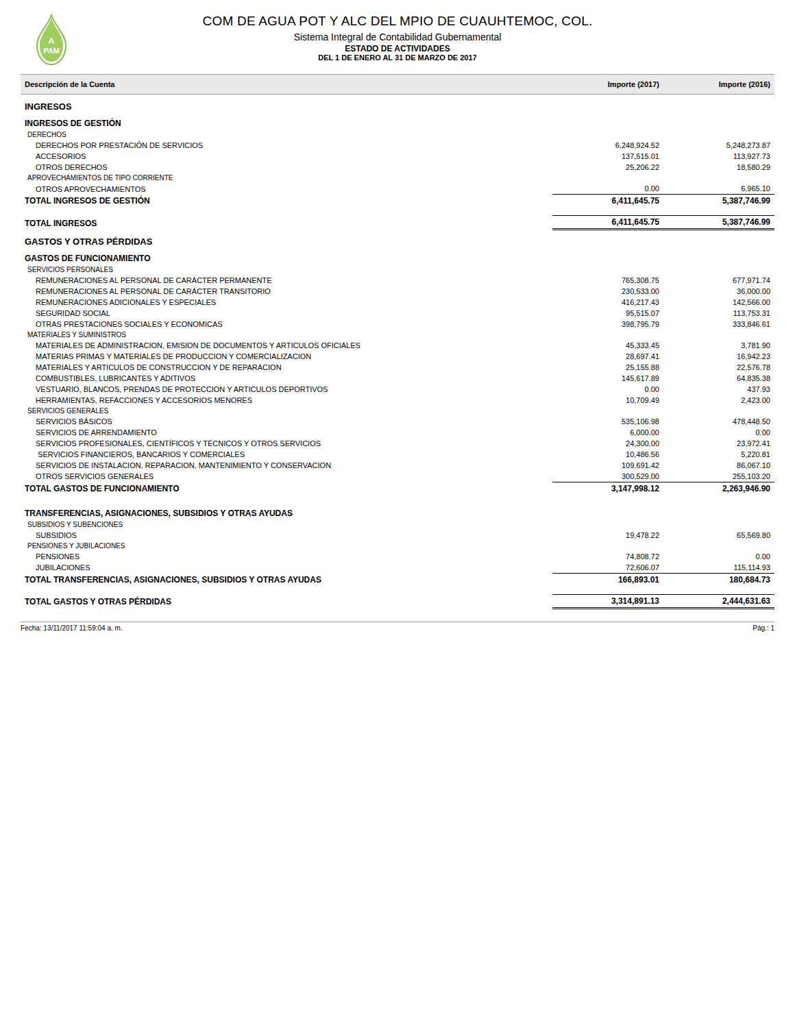A PAM
COM DE AGUA POT Y ALC DEL MPIO DE CUAUHTEMOC, COL.
Sistema Integral de Contabilidad Gubernamental
ESTADO DE ACTIVIDADES
DEL 1 DE ENERO AL 31 DE MARZO DE 2017
| Descripción de la Cuenta | Importe (2017) | Importe (2016) |
| --- | --- | --- |
| INGRESOS | | |
| INGRESOS DE GESTIÓN | | |
| DERECHOS | | |
| DERECHOS POR PRESTACIÓN DE SERVICIOS | 6,248,924.52 | 5,248,273.87 |
| ACCESORIOS | 137,515.01 | 113,927.73 |
| OTROS DERECHOS | 25,206.22 | 18,580.29 |
| APROVECHAMIENTOS DE TIPO CORRIENTE | | |
| OTROS APROVECHAMIENTOS | 0.00 | 6,965.10 |
| TOTAL INGRESOS DE GESTIÓN | 6,411,645.75 | 5,387,746.99 |
| TOTAL INGRESOS | 6,411,645.75 | 5,387,746.99 |
| GASTOS Y OTRAS PÉRDIDAS | | |
| GASTOS DE FUNCIONAMIENTO | | |
| SERVICIOS PERSONALES | | |
| REMUNERACIONES AL PERSONAL DE CARÁCTER PERMANENTE | 765,308.75 | 677,971.74 |
| REMUNERACIONES AL PERSONAL DE CARÁCTER TRANSITORIO | 230,533.00 | 36,000.00 |
| REMUNERACIONES ADICIONALES Y ESPECIALES | 416,217.43 | 142,566.00 |
| SEGURIDAD SOCIAL | 95,515.07 | 113,753.31 |
| OTRAS PRESTACIONES SOCIALES Y ECONOMICAS | 398,795.79 | 333,846.61 |
| MATERIALES Y SUMINISTROS | | |
| MATERIALES DE ADMINISTRACION, EMISION DE DOCUMENTOS Y ARTICULOS OFICIALES | 45,333.45 | 3,781.90 |
| MATERIAS PRIMAS Y MATERIALES DE PRODUCCION Y COMERCIALIZACION | 28,697.41 | 16,942.23 |
| MATERIALES Y ARTICULOS DE CONSTRUCCION Y DE REPARACION | 25,155.88 | 22,576.78 |
| COMBUSTIBLES, LUBRICANTES Y ADITIVOS | 145,617.89 | 64,835.38 |
| VESTUARIO, BLANCOS, PRENDAS DE PROTECCION Y ARTICULOS DEPORTIVOS | 0.00 | 437.93 |
| HERRAMIENTAS, REFACCIONES Y ACCESORIOS MENORES | 10,709.49 | 2,423.00 |
| SERVICIOS GENERALES | | |
| SERVICIOS BÁSICOS | 535,106.98 | 478,448.50 |
| SERVICIOS DE ARRENDAMIENTO | 6,000.00 | 0.00 |
| SERVICIOS PROFESIONALES, CIENTÍFICOS Y TÉCNICOS Y OTROS SERVICIOS | 24,300.00 | 23,972.41 |
| SERVICIOS FINANCIEROS, BANCARIOS Y COMERCIALES | 10,486.56 | 5,220.81 |
| SERVICIOS DE INSTALACION, REPARACION, MANTENIMIENTO Y CONSERVACION | 109,691.42 | 86,067.10 |
| OTROS SERVICIOS GENERALES | 300,529.00 | 255,103.20 |
| TOTAL GASTOS DE FUNCIONAMIENTO | 3,147,998.12 | 2,263,946.90 |
| TRANSFERENCIAS, ASIGNACIONES, SUBSIDIOS Y OTRAS AYUDAS | | |
| SUBSIDIOS Y SUBENCIONES | | |
| SUBSIDIOS | 19,478.22 | 65,569.80 |
| PENSIONES Y JUBILACIONES | | |
| PENSIONES | 74,808.72 | 0.00 |
| JUBILACIONES | 72,606.07 | 115,114.93 |
| TOTAL TRANSFERENCIAS, ASIGNACIONES, SUBSIDIOS Y OTRAS AYUDAS | 166,893.01 | 180,684.73 |
| TOTAL GASTOS Y OTRAS PÉRDIDAS | 3,314,891.13 | 2,444,631.63 |
Fecha: 13/11/2017 11:59:04 a. m. Pág.: 1